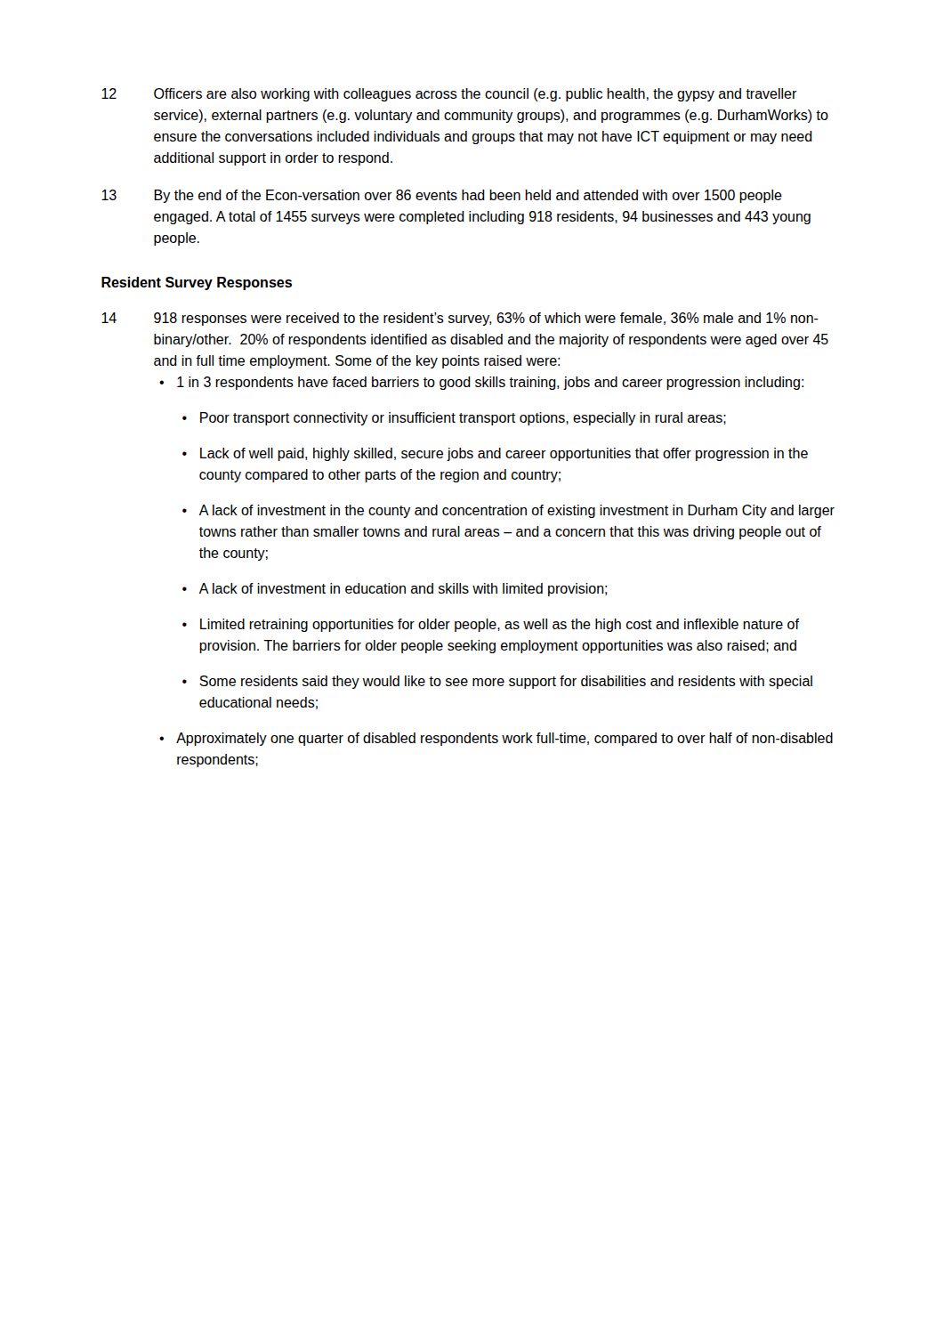12
Officers are also working with colleagues across the council (e.g. public health, the gypsy and traveller service), external partners (e.g. voluntary and community groups), and programmes (e.g. DurhamWorks) to ensure the conversations included individuals and groups that may not have ICT equipment or may need additional support in order to respond.
13
By the end of the Econ-versation over 86 events had been held and attended with over 1500 people engaged. A total of 1455 surveys were completed including 918 residents, 94 businesses and 443 young people.
Resident Survey Responses
14
918 responses were received to the resident’s survey, 63% of which were female, 36% male and 1% non-binary/other. 20% of respondents identified as disabled and the majority of respondents were aged over 45 and in full time employment. Some of the key points raised were:
1 in 3 respondents have faced barriers to good skills training, jobs and career progression including:
Poor transport connectivity or insufficient transport options, especially in rural areas;
Lack of well paid, highly skilled, secure jobs and career opportunities that offer progression in the county compared to other parts of the region and country;
A lack of investment in the county and concentration of existing investment in Durham City and larger towns rather than smaller towns and rural areas – and a concern that this was driving people out of the county;
A lack of investment in education and skills with limited provision;
Limited retraining opportunities for older people, as well as the high cost and inflexible nature of provision. The barriers for older people seeking employment opportunities was also raised; and
Some residents said they would like to see more support for disabilities and residents with special educational needs;
Approximately one quarter of disabled respondents work full-time, compared to over half of non-disabled respondents;